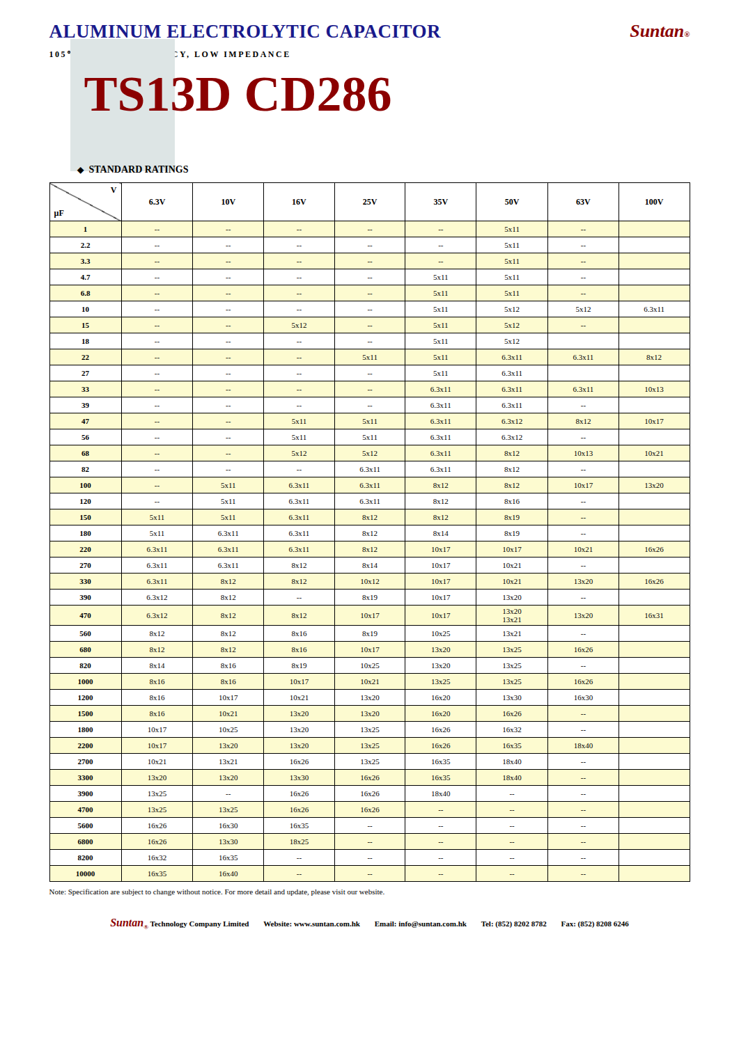ALUMINUM ELECTROLYTIC CAPACITOR
Suntan®
105℃, HIGH FREQUENCY, LOW IMPEDANCE
TS13D CD286
STANDARD RATINGS
| V µF | 6.3V | 10V | 16V | 25V | 35V | 50V | 63V | 100V |
| --- | --- | --- | --- | --- | --- | --- | --- | --- |
| 1 | -- | -- | -- | -- | -- | 5x11 | -- | |
| 2.2 | -- | -- | -- | -- | -- | 5x11 | -- | |
| 3.3 | -- | -- | -- | -- | -- | 5x11 | -- | |
| 4.7 | -- | -- | -- | -- | 5x11 | 5x11 | -- | |
| 6.8 | -- | -- | -- | -- | 5x11 | 5x11 | -- | |
| 10 | -- | -- | -- | -- | 5x11 | 5x12 | 5x12 | 6.3x11 |
| 15 | -- | -- | 5x12 | -- | 5x11 | 5x12 | -- | |
| 18 | -- | -- | -- | -- | 5x11 | 5x12 | | |
| 22 | -- | -- | -- | 5x11 | 5x11 | 6.3x11 | 6.3x11 | 8x12 |
| 27 | -- | -- | -- | -- | 5x11 | 6.3x11 | | |
| 33 | -- | -- | -- | -- | 6.3x11 | 6.3x11 | 6.3x11 | 10x13 |
| 39 | -- | -- | -- | -- | 6.3x11 | 6.3x11 | -- | |
| 47 | -- | -- | 5x11 | 5x11 | 6.3x11 | 6.3x12 | 8x12 | 10x17 |
| 56 | -- | -- | 5x11 | 5x11 | 6.3x11 | 6.3x12 | -- | |
| 68 | -- | -- | 5x12 | 5x12 | 6.3x11 | 8x12 | 10x13 | 10x21 |
| 82 | -- | -- | -- | 6.3x11 | 6.3x11 | 8x12 | -- | |
| 100 | -- | 5x11 | 6.3x11 | 6.3x11 | 8x12 | 8x12 | 10x17 | 13x20 |
| 120 | -- | 5x11 | 6.3x11 | 6.3x11 | 8x12 | 8x16 | -- | |
| 150 | 5x11 | 5x11 | 6.3x11 | 8x12 | 8x12 | 8x19 | -- | |
| 180 | 5x11 | 6.3x11 | 6.3x11 | 8x12 | 8x14 | 8x19 | -- | |
| 220 | 6.3x11 | 6.3x11 | 6.3x11 | 8x12 | 10x17 | 10x17 | 10x21 | 16x26 |
| 270 | 6.3x11 | 6.3x11 | 8x12 | 8x14 | 10x17 | 10x21 | -- | |
| 330 | 6.3x11 | 8x12 | 8x12 | 10x12 | 10x17 | 10x21 | 13x20 | 16x26 |
| 390 | 6.3x12 | 8x12 | -- | 8x19 | 10x17 | 13x20 | -- | |
| 470 | 6.3x12 | 8x12 | 8x12 | 10x17 | 10x17 | 13x20 13x21 | 13x20 | 16x31 |
| 560 | 8x12 | 8x12 | 8x16 | 8x19 | 10x25 | 13x21 | -- | |
| 680 | 8x12 | 8x12 | 8x16 | 10x17 | 13x20 | 13x25 | 16x26 | |
| 820 | 8x14 | 8x16 | 8x19 | 10x25 | 13x20 | 13x25 | -- | |
| 1000 | 8x16 | 8x16 | 10x17 | 10x21 | 13x25 | 13x25 | 16x26 | |
| 1200 | 8x16 | 10x17 | 10x21 | 13x20 | 16x20 | 13x30 | 16x30 | |
| 1500 | 8x16 | 10x21 | 13x20 | 13x20 | 16x20 | 16x26 | -- | |
| 1800 | 10x17 | 10x25 | 13x20 | 13x25 | 16x26 | 16x32 | -- | |
| 2200 | 10x17 | 13x20 | 13x20 | 13x25 | 16x26 | 16x35 | 18x40 | |
| 2700 | 10x21 | 13x21 | 16x26 | 13x25 | 16x35 | 18x40 | -- | |
| 3300 | 13x20 | 13x20 | 13x30 | 16x26 | 16x35 | 18x40 | -- | |
| 3900 | 13x25 | -- | 16x26 | 16x26 | 18x40 | -- | -- | |
| 4700 | 13x25 | 13x25 | 16x26 | 16x26 | -- | -- | -- | |
| 5600 | 16x26 | 16x30 | 16x35 | -- | -- | -- | -- | |
| 6800 | 16x26 | 13x30 | 18x25 | -- | -- | -- | -- | |
| 8200 | 16x32 | 16x35 | -- | -- | -- | -- | -- | |
| 10000 | 16x35 | 16x40 | -- | -- | -- | -- | -- | |
Note: Specification are subject to change without notice. For more detail and update, please visit our website.
Suntan® Technology Company Limited Website: www.suntan.com.hk Email: info@suntan.com.hk Tel: (852) 8202 8782 Fax: (852) 8208 6246